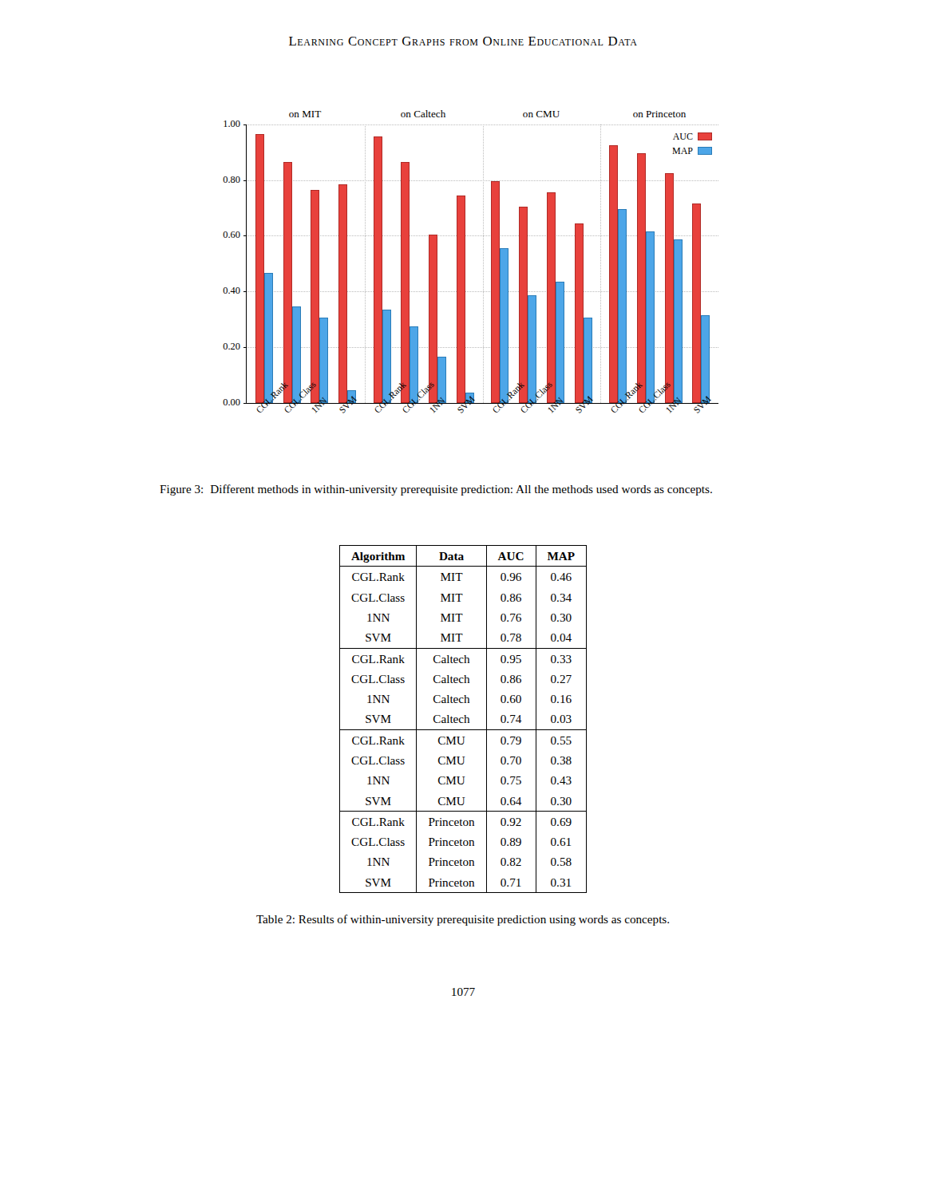Learning Concept Graphs from Online Educational Data
on MIT on Caltech on CMU on Princeton
1.00
0.80
0.60
0.40
0.20
0.00
AUC
MAP
CGL.Rank
CGL.Class
1NN
SVM
CGL.Rank
CGL.Class
1NN
SVM
CGL.Rank
CGL.Class
1NN
SVM
CGL.Rank
CGL.Class
1NN
SVM
Figure 3: Different methods in within-university prerequisite prediction: All the methods used words as concepts.
| Algorithm | Data | AUC | MAP |
| --- | --- | --- | --- |
| CGL.Rank | MIT | 0.96 | 0.46 |
| CGL.Class | MIT | 0.86 | 0.34 |
| 1NN | MIT | 0.76 | 0.30 |
| SVM | MIT | 0.78 | 0.04 |
| CGL.Rank | Caltech | 0.95 | 0.33 |
| CGL.Class | Caltech | 0.86 | 0.27 |
| 1NN | Caltech | 0.60 | 0.16 |
| SVM | Caltech | 0.74 | 0.03 |
| CGL.Rank | CMU | 0.79 | 0.55 |
| CGL.Class | CMU | 0.70 | 0.38 |
| 1NN | CMU | 0.75 | 0.43 |
| SVM | CMU | 0.64 | 0.30 |
| CGL.Rank | Princeton | 0.92 | 0.69 |
| CGL.Class | Princeton | 0.89 | 0.61 |
| 1NN | Princeton | 0.82 | 0.58 |
| SVM | Princeton | 0.71 | 0.31 |
Table 2: Results of within-university prerequisite prediction using words as concepts.
1077